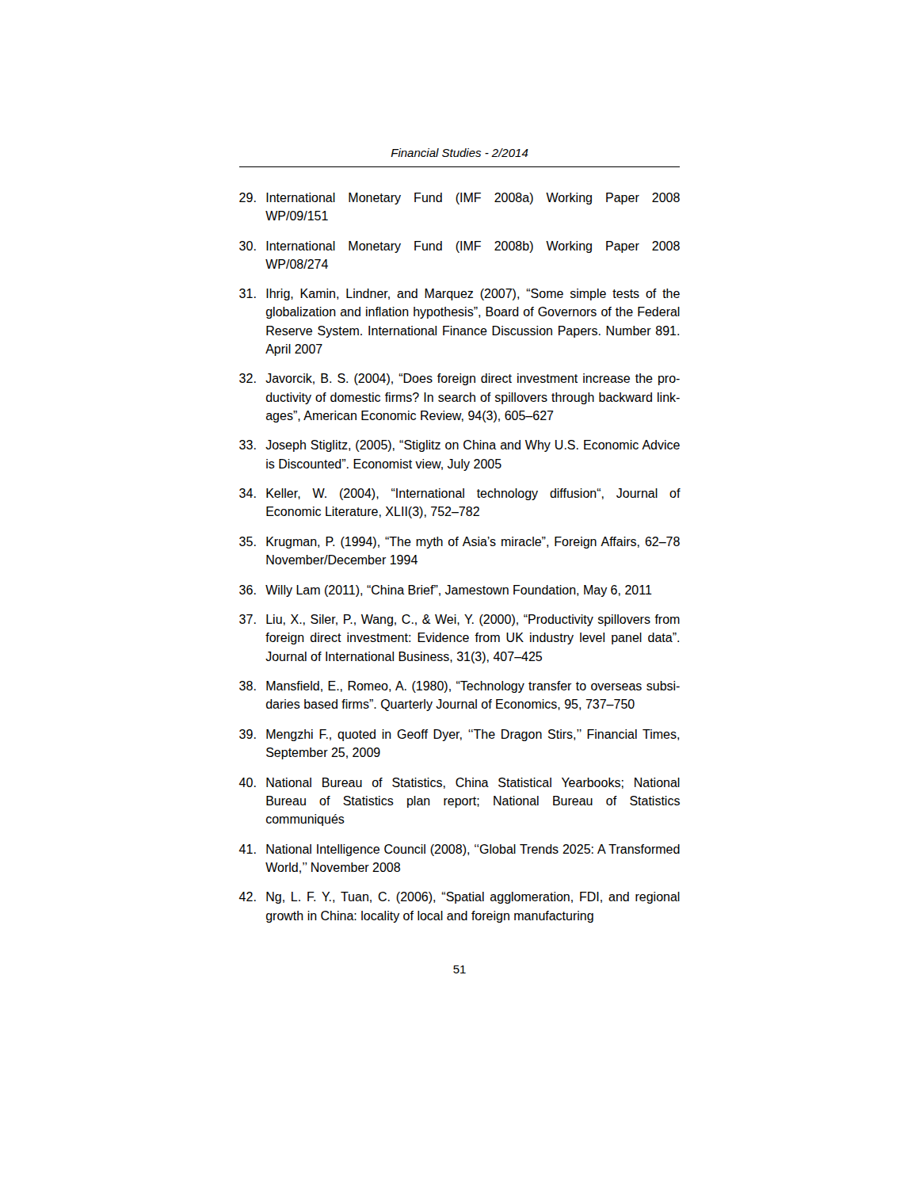Financial Studies - 2/2014
29. International Monetary Fund (IMF 2008a) Working Paper 2008 WP/09/151
30. International Monetary Fund (IMF 2008b) Working Paper 2008 WP/08/274
31. Ihrig, Kamin, Lindner, and Marquez (2007), “Some simple tests of the globalization and inflation hypothesis”, Board of Governors of the Federal Reserve System. International Finance Discussion Papers. Number 891. April 2007
32. Javorcik, B. S. (2004), “Does foreign direct investment increase the productivity of domestic firms? In search of spillovers through backward linkages”, American Economic Review, 94(3), 605–627
33. Joseph Stiglitz, (2005), “Stiglitz on China and Why U.S. Economic Advice is Discounted”. Economist view, July 2005
34. Keller, W. (2004), “International technology diffusion“, Journal of Economic Literature, XLII(3), 752–782
35. Krugman, P. (1994), “The myth of Asia’s miracle”, Foreign Affairs, 62–78 November/December 1994
36. Willy Lam (2011), “China Brief”, Jamestown Foundation, May 6, 2011
37. Liu, X., Siler, P., Wang, C., & Wei, Y. (2000), “Productivity spillovers from foreign direct investment: Evidence from UK industry level panel data”. Journal of International Business, 31(3), 407–425
38. Mansfield, E., Romeo, A. (1980), “Technology transfer to overseas subsidaries based firms”. Quarterly Journal of Economics, 95, 737–750
39. Mengzhi F., quoted in Geoff Dyer, ‘‘The Dragon Stirs,’’ Financial Times, September 25, 2009
40. National Bureau of Statistics, China Statistical Yearbooks; National Bureau of Statistics plan report; National Bureau of Statistics communiqués
41. National Intelligence Council (2008), ‘‘Global Trends 2025: A Transformed World,’’ November 2008
42. Ng, L. F. Y., Tuan, C. (2006), “Spatial agglomeration, FDI, and regional growth in China: locality of local and foreign manufacturing
51